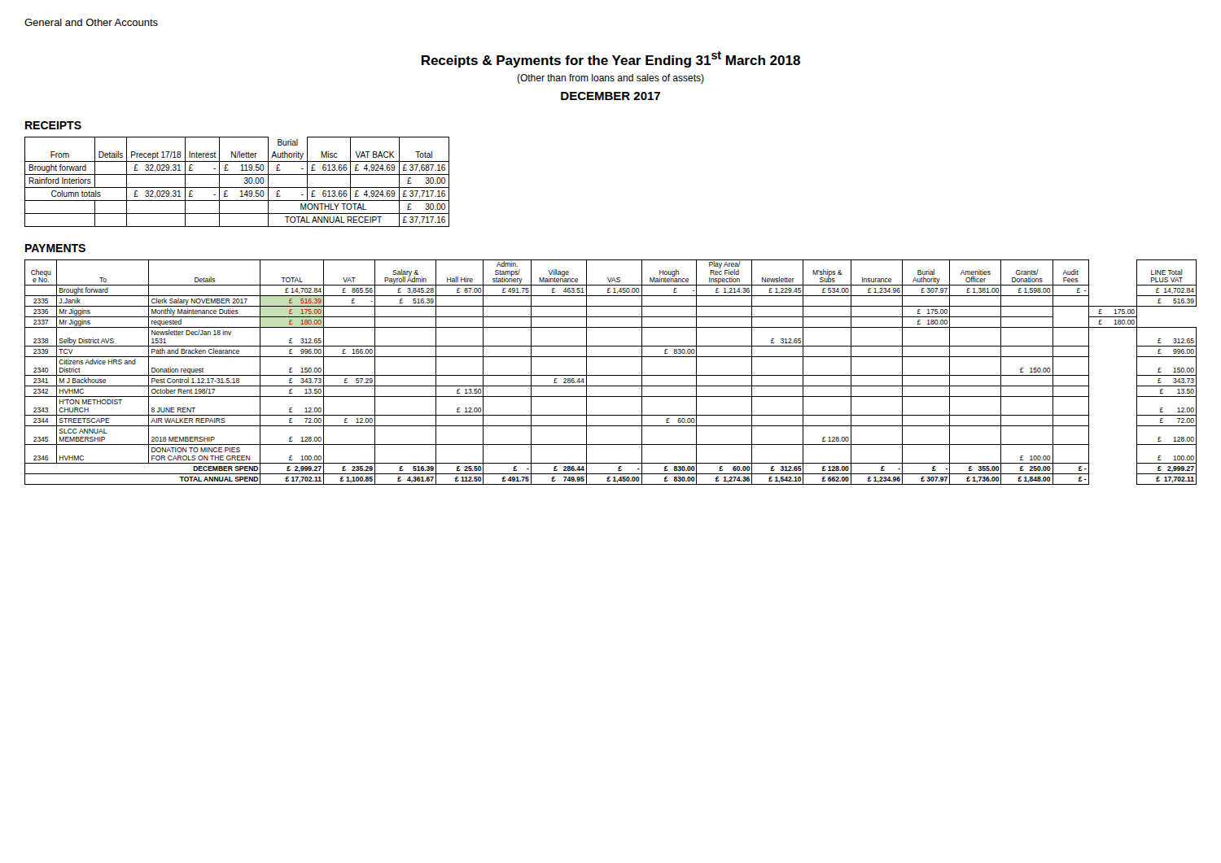General and Other Accounts
Receipts & Payments for the Year Ending 31st March 2018
(Other than from loans and sales of assets)
DECEMBER 2017
RECEIPTS
| From | Details | Precept 17/18 | Interest | N/letter | Burial | Misc | VAT BACK | Total |
| --- | --- | --- | --- | --- | --- | --- | --- | --- |
| Authority |
| Brought forward | | £ 32,029.31 | £ - | £ 119.50 | £ - | £ 613.66 | £ 4,924.69 | £ 37,687.16 |
| Rainford Interiors | | | | 30.00 | | | | £ 30.00 |
| Column totals | £ 32,029.31 | £ - | £ 149.50 | £ - | £ 613.66 | £ 4,924.69 | £ 37,717.16 |
| | | | | | MONTHLY TOTAL | £ 30.00 |
| | | | | | TOTAL ANNUAL RECEIPT | £ 37,717.16 |
PAYMENTS
| Chequ e No. | To | Details | TOTAL | VAT | Salary & Payroll Admin | Hall Hire | Admin. Stamps/ stationery | Village Maintenance | VAS | Hough Maintenance | Play Area/ Rec Field Inspection | Newsletter | M'ships & Subs | Insurance | Burial Authority | Amenities Officer | Grants/ Donations | Audit Fees | | LINE Total PLUS VAT |
| --- | --- | --- | --- | --- | --- | --- | --- | --- | --- | --- | --- | --- | --- | --- | --- | --- | --- | --- | --- | --- |
| | Brought forward | | £ 14,702.84 | £ 865.56 | £ 3,845.28 | £ 87.00 | £ 491.75 | £ 463.51 | £ 1,450.00 | £ - | £ 1,214.36 | £ 1,229.45 | £ 534.00 | £ 1,234.96 | £ 307.97 | £ 1,381.00 | £ 1,598.00 | £ - | | £ 14,702.84 |
| 2335 | J.Janik | Clerk Salary NOVEMBER 2017 | £ 516.39 | £ - | £ 516.39 | | | | | | | | | | | | | | | £ 516.39 |
| 2336 | Mr Jiggins | Monthly Maintenance Duties | £ 175.00 | | | | | | | | | | | | £ 175.00 | | | | £ 175.00 |
| 2337 | Mr Jiggins | requested | £ 180.00 | | | | | | | | | | | | £ 180.00 | | | | £ 180.00 |
| 2338 | Selby District AVS | Newsletter Dec/Jan 18 inv 1531 | £ 312.65 | | | | | | | | | £ 312.65 | | | | | | | | £ 312.65 |
| 2339 | TCV | Path and Bracken Clearance | £ 996.00 | £ 166.00 | | | | | | £ 830.00 | | | | | | | | | | £ 996.00 |
| 2340 | Citizens Advice HRS and District | Donation request | £ 150.00 | | | | | | | | | | | | | | £ 150.00 | | | £ 150.00 |
| 2341 | M J Backhouse | Pest Control 1.12.17-31.5.18 | £ 343.73 | £ 57.29 | | | | £ 286.44 | | | | | | | | | | | | £ 343.73 |
| 2342 | HVHMC | October Rent 198/17 | £ 13.50 | | | £ 13.50 | | | | | | | | | | | | | | £ 13.50 |
| 2343 | H'TON METHODIST CHURCH | 8 JUNE RENT | £ 12.00 | | | £ 12.00 | | | | | | | | | | | | | | £ 12.00 |
| 2344 | STREETSCAPE | AIR WALKER REPAIRS | £ 72.00 | £ 12.00 | | | | | | £ 60.00 | | | | | | | | | | £ 72.00 |
| 2345 | SLCC ANNUAL MEMBERSHIP | 2018 MEMBERSHIP | £ 128.00 | | | | | | | | | | £ 128.00 | | | | | | | £ 128.00 |
| 2346 | HVHMC | DONATION TO MINCE PIES FOR CAROLS ON THE GREEN | £ 100.00 | | | | | | | | | | | | | | £ 100.00 | | | £ 100.00 |
| DECEMBER SPEND | £ 2,999.27 | £ 235.29 | £ 516.39 | £ 25.50 | £ - | £ 286.44 | £ - | £ 830.00 | £ 60.00 | £ 312.65 | £ 128.00 | £ - | £ - | £ 355.00 | £ 250.00 | £ - | | £ 2,999.27 |
| TOTAL ANNUAL SPEND | £ 17,702.11 | £ 1,100.85 | £ 4,361.67 | £ 112.50 | £ 491.75 | £ 749.95 | £ 1,450.00 | £ 830.00 | £ 1,274.36 | £ 1,542.10 | £ 662.00 | £ 1,234.96 | £ 307.97 | £ 1,736.00 | £ 1,848.00 | £ - | | £ 17,702.11 |